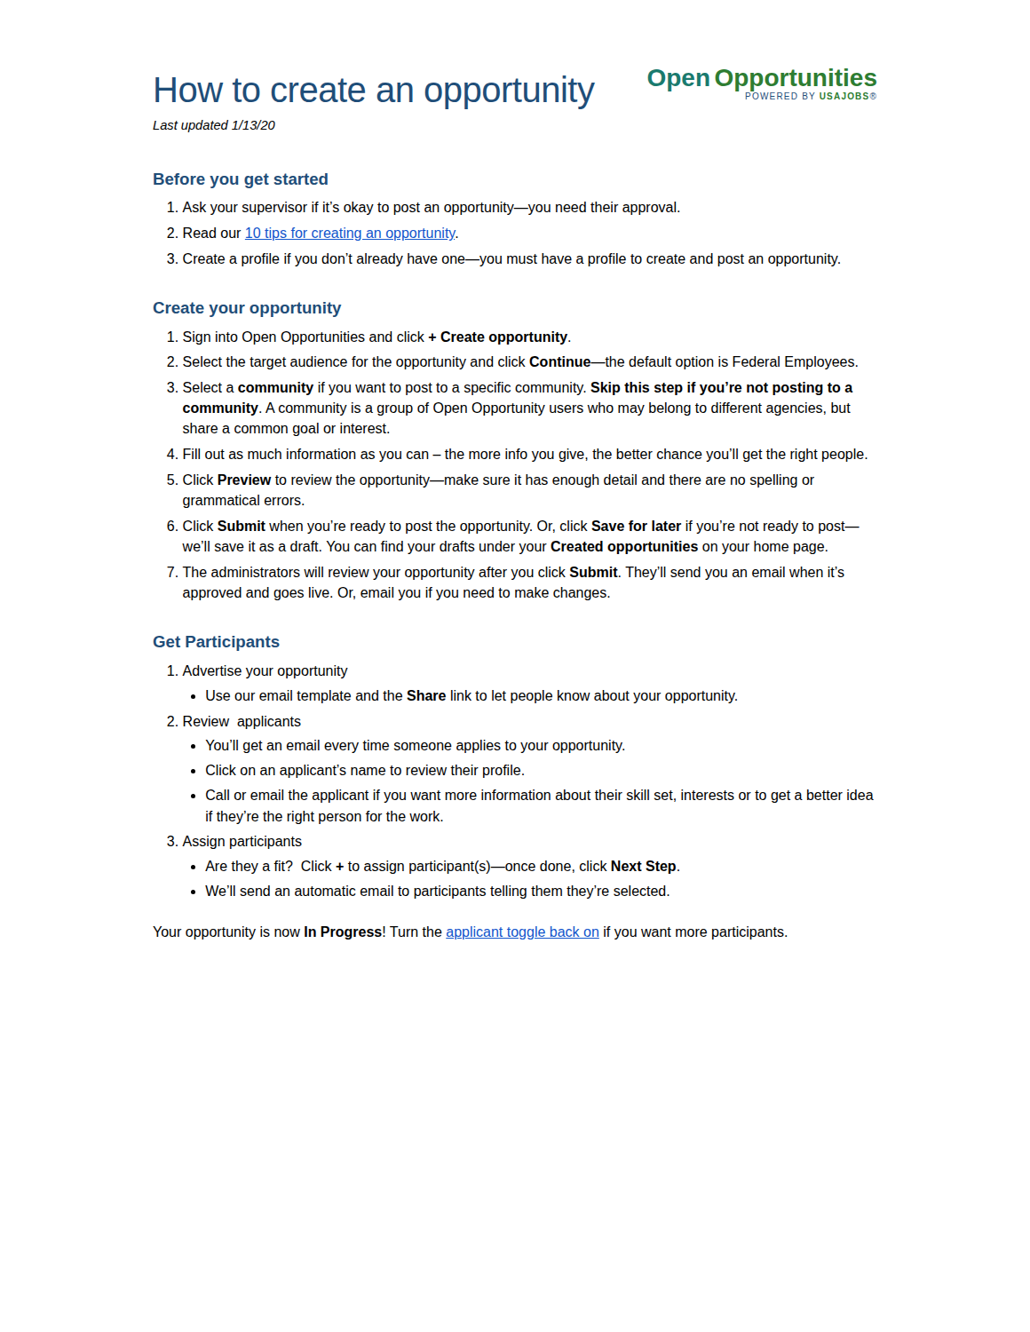How to create an opportunity
Last updated 1/13/20
Open Opportunities
POWERED BY USAJOBS®
Before you get started
Ask your supervisor if it’s okay to post an opportunity—you need their approval.
Read our 10 tips for creating an opportunity.
Create a profile if you don’t already have one—you must have a profile to create and post an opportunity.
Create your opportunity
Sign into Open Opportunities and click + Create opportunity.
Select the target audience for the opportunity and click Continue—the default option is Federal Employees.
Select a community if you want to post to a specific community. Skip this step if you’re not posting to a community. A community is a group of Open Opportunity users who may belong to different agencies, but share a common goal or interest.
Fill out as much information as you can – the more info you give, the better chance you’ll get the right people.
Click Preview to review the opportunity—make sure it has enough detail and there are no spelling or grammatical errors.
Click Submit when you’re ready to post the opportunity. Or, click Save for later if you’re not ready to post—we’ll save it as a draft. You can find your drafts under your Created opportunities on your home page.
The administrators will review your opportunity after you click Submit. They’ll send you an email when it’s approved and goes live. Or, email you if you need to make changes.
Get Participants
Advertise your opportunity
Use our email template and the Share link to let people know about your opportunity.
Review applicants
You’ll get an email every time someone applies to your opportunity.
Click on an applicant’s name to review their profile.
Call or email the applicant if you want more information about their skill set, interests or to get a better idea if they’re the right person for the work.
Assign participants
Are they a fit? Click + to assign participant(s)—once done, click Next Step.
We’ll send an automatic email to participants telling them they’re selected.
Your opportunity is now In Progress! Turn the applicant toggle back on if you want more participants.